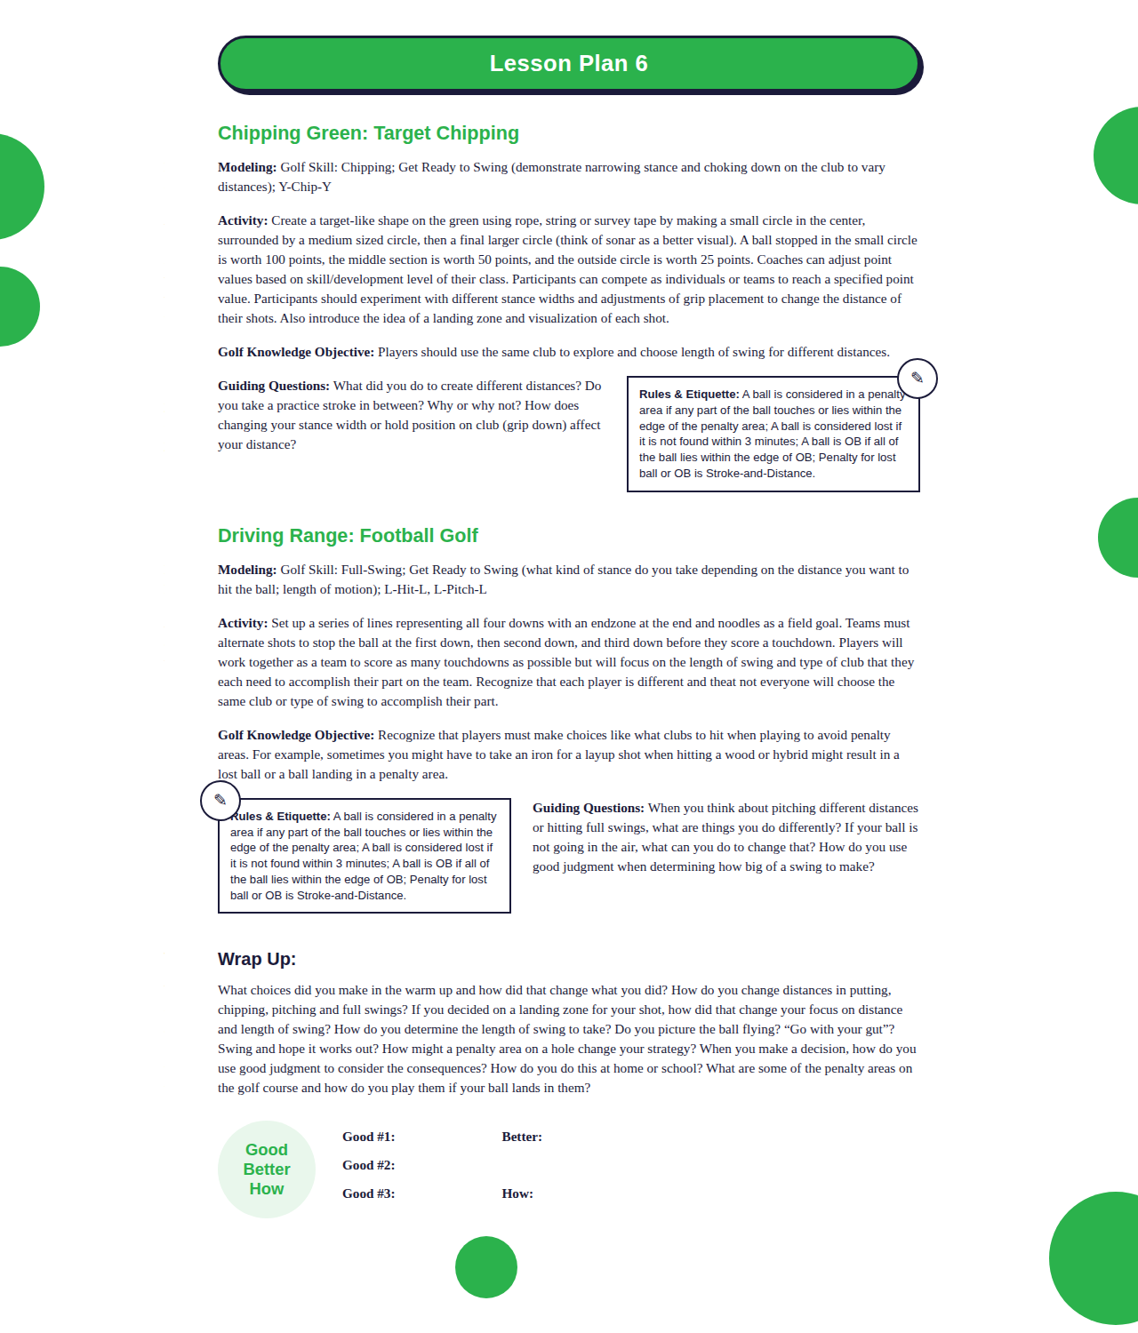Lesson Plan 6
Chipping Green: Target Chipping
Modeling: Golf Skill: Chipping; Get Ready to Swing (demonstrate narrowing stance and choking down on the club to vary distances); Y-Chip-Y
Activity: Create a target-like shape on the green using rope, string or survey tape by making a small circle in the center, surrounded by a medium sized circle, then a final larger circle (think of sonar as a better visual). A ball stopped in the small circle is worth 100 points, the middle section is worth 50 points, and the outside circle is worth 25 points. Coaches can adjust point values based on skill/development level of their class. Participants can compete as individuals or teams to reach a specified point value. Participants should experiment with different stance widths and adjustments of grip placement to change the distance of their shots. Also introduce the idea of a landing zone and visualization of each shot.
Golf Knowledge Objective: Players should use the same club to explore and choose length of swing for different distances.
✎
Rules & Etiquette: A ball is considered in a penalty area if any part of the ball touches or lies within the edge of the penalty area; A ball is considered lost if it is not found within 3 minutes; A ball is OB if all of the ball lies within the edge of OB; Penalty for lost ball or OB is Stroke-and-Distance.
Guiding Questions: What did you do to create different distances? Do you take a practice stroke in between? Why or why not? How does changing your stance width or hold position on club (grip down) affect your distance?
Driving Range: Football Golf
Modeling: Golf Skill: Full-Swing; Get Ready to Swing (what kind of stance do you take depending on the distance you want to hit the ball; length of motion); L-Hit-L, L-Pitch-L
Activity: Set up a series of lines representing all four downs with an endzone at the end and noodles as a field goal. Teams must alternate shots to stop the ball at the first down, then second down, and third down before they score a touchdown. Players will work together as a team to score as many touchdowns as possible but will focus on the length of swing and type of club that they each need to accomplish their part on the team. Recognize that each player is different and theat not everyone will choose the same club or type of swing to accomplish their part.
Golf Knowledge Objective: Recognize that players must make choices like what clubs to hit when playing to avoid penalty areas. For example, sometimes you might have to take an iron for a layup shot when hitting a wood or hybrid might result in a lost ball or a ball landing in a penalty area.
✎
Rules & Etiquette: A ball is considered in a penalty area if any part of the ball touches or lies within the edge of the penalty area; A ball is considered lost if it is not found within 3 minutes; A ball is OB if all of the ball lies within the edge of OB; Penalty for lost ball or OB is Stroke-and-Distance.
Guiding Questions: When you think about pitching different distances or hitting full swings, what are things you do differently? If your ball is not going in the air, what can you do to change that? How do you use good judgment when determining how big of a swing to make?
Wrap Up:
What choices did you make in the warm up and how did that change what you did? How do you change distances in putting, chipping, pitching and full swings? If you decided on a landing zone for your shot, how did that change your focus on distance and length of swing? How do you determine the length of swing to take? Do you picture the ball flying? “Go with your gut”? Swing and hope it works out? How might a penalty area on a hole change your strategy? When you make a decision, how do you use good judgment to consider the consequences? How do you do this at home or school? What are some of the penalty areas on the golf course and how do you play them if your ball lands in them?
Good Better How
Good #1:
Good #2:
Good #3:
Better:
How: